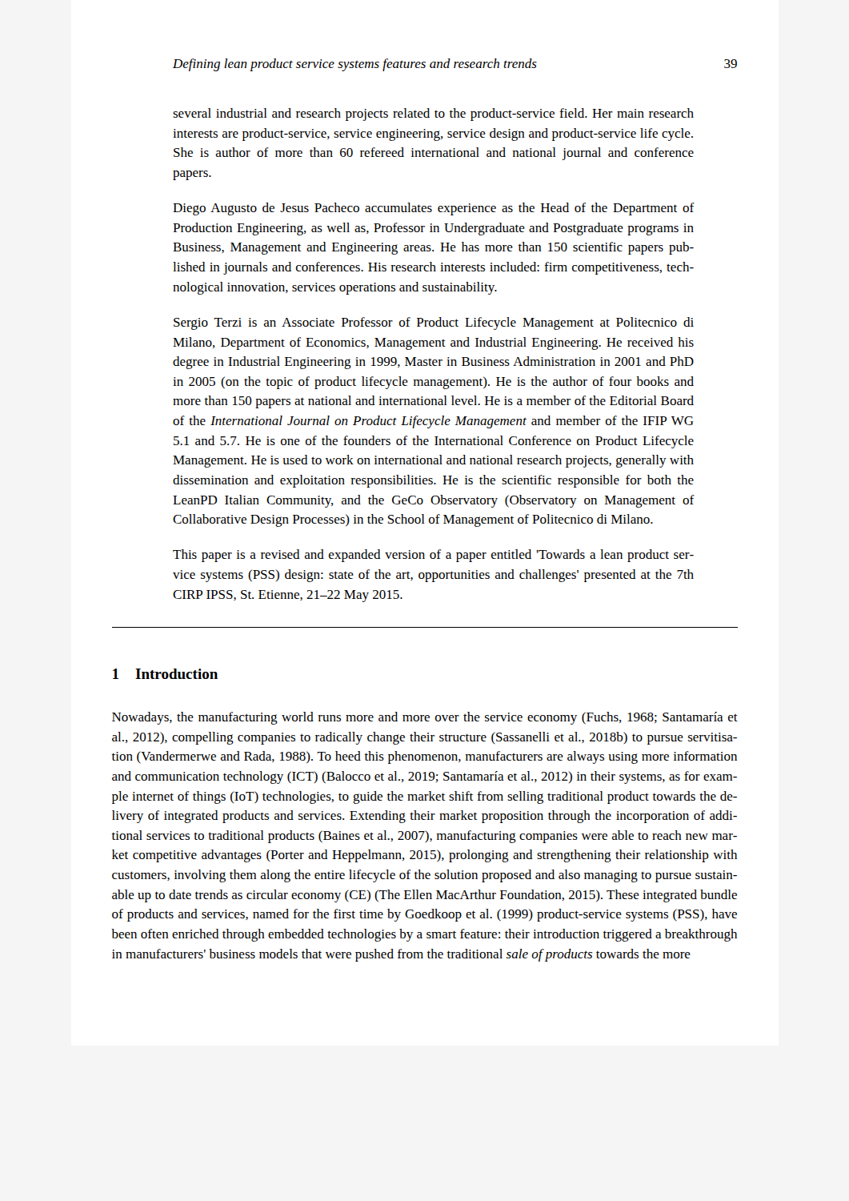Defining lean product service systems features and research trends 39
several industrial and research projects related to the product-service field. Her main research interests are product-service, service engineering, service design and product-service life cycle. She is author of more than 60 refereed international and national journal and conference papers.
Diego Augusto de Jesus Pacheco accumulates experience as the Head of the Department of Production Engineering, as well as, Professor in Undergraduate and Postgraduate programs in Business, Management and Engineering areas. He has more than 150 scientific papers published in journals and conferences. His research interests included: firm competitiveness, technological innovation, services operations and sustainability.
Sergio Terzi is an Associate Professor of Product Lifecycle Management at Politecnico di Milano, Department of Economics, Management and Industrial Engineering. He received his degree in Industrial Engineering in 1999, Master in Business Administration in 2001 and PhD in 2005 (on the topic of product lifecycle management). He is the author of four books and more than 150 papers at national and international level. He is a member of the Editorial Board of the International Journal on Product Lifecycle Management and member of the IFIP WG 5.1 and 5.7. He is one of the founders of the International Conference on Product Lifecycle Management. He is used to work on international and national research projects, generally with dissemination and exploitation responsibilities. He is the scientific responsible for both the LeanPD Italian Community, and the GeCo Observatory (Observatory on Management of Collaborative Design Processes) in the School of Management of Politecnico di Milano.
This paper is a revised and expanded version of a paper entitled 'Towards a lean product service systems (PSS) design: state of the art, opportunities and challenges' presented at the 7th CIRP IPSS, St. Etienne, 21–22 May 2015.
1 Introduction
Nowadays, the manufacturing world runs more and more over the service economy (Fuchs, 1968; Santamaría et al., 2012), compelling companies to radically change their structure (Sassanelli et al., 2018b) to pursue servitisation (Vandermerwe and Rada, 1988). To heed this phenomenon, manufacturers are always using more information and communication technology (ICT) (Balocco et al., 2019; Santamaría et al., 2012) in their systems, as for example internet of things (IoT) technologies, to guide the market shift from selling traditional product towards the delivery of integrated products and services. Extending their market proposition through the incorporation of additional services to traditional products (Baines et al., 2007), manufacturing companies were able to reach new market competitive advantages (Porter and Heppelmann, 2015), prolonging and strengthening their relationship with customers, involving them along the entire lifecycle of the solution proposed and also managing to pursue sustainable up to date trends as circular economy (CE) (The Ellen MacArthur Foundation, 2015). These integrated bundle of products and services, named for the first time by Goedkoop et al. (1999) product-service systems (PSS), have been often enriched through embedded technologies by a smart feature: their introduction triggered a breakthrough in manufacturers' business models that were pushed from the traditional sale of products towards the more